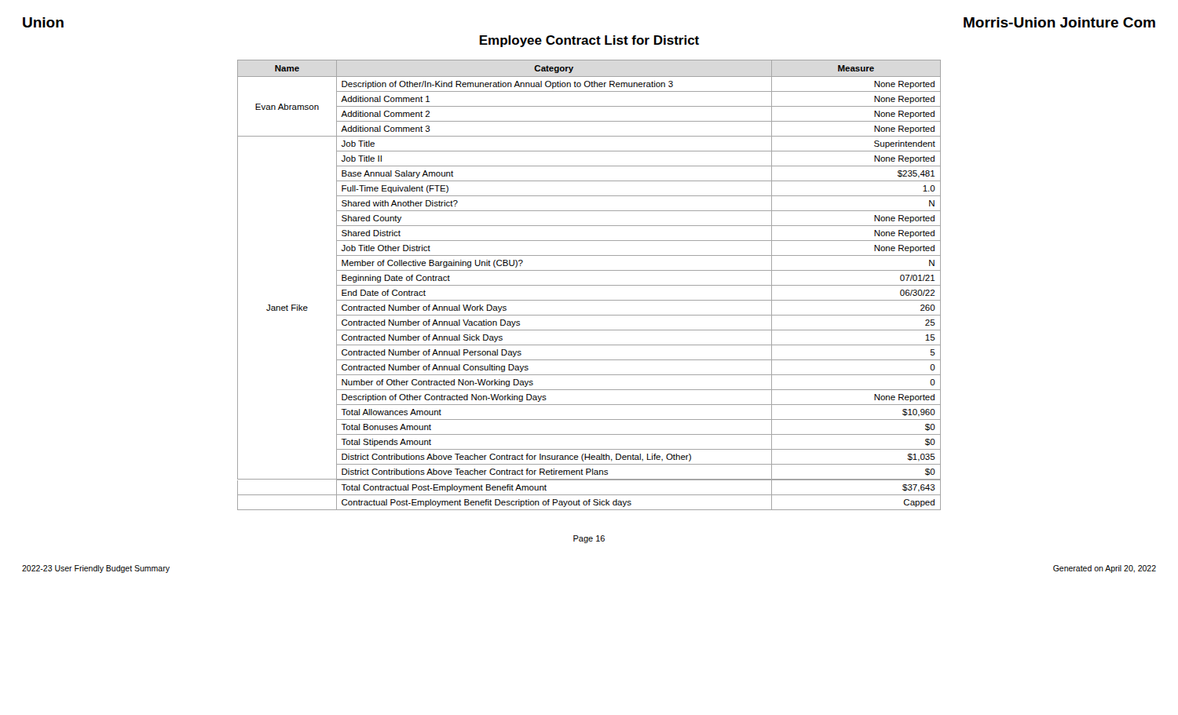Union
Morris-Union Jointure Com
Employee Contract List for District
| Name | Category | Measure |
| --- | --- | --- |
| Evan Abramson | Description of Other/In-Kind Remuneration Annual Option to Other Remuneration 3 | None Reported |
| Additional Comment 1 | None Reported |
| Additional Comment 2 | None Reported |
| Additional Comment 3 | None Reported |
| Janet Fike | Job Title | Superintendent |
| Job Title II | None Reported |
| Base Annual Salary Amount | $235,481 |
| Full-Time Equivalent (FTE) | 1.0 |
| Shared with Another District? | N |
| Shared County | None Reported |
| Shared District | None Reported |
| Job Title Other District | None Reported |
| Member of Collective Bargaining Unit (CBU)? | N |
| Beginning Date of Contract | 07/01/21 |
| End Date of Contract | 06/30/22 |
| Contracted Number of Annual Work Days | 260 |
| Contracted Number of Annual Vacation Days | 25 |
| Contracted Number of Annual Sick Days | 15 |
| Contracted Number of Annual Personal Days | 5 |
| Contracted Number of Annual Consulting Days | 0 |
| Number of Other Contracted Non-Working Days | 0 |
| Description of Other Contracted Non-Working Days | None Reported |
| Total Allowances Amount | $10,960 |
| Total Bonuses Amount | $0 |
| Total Stipends Amount | $0 |
| District Contributions Above Teacher Contract for Insurance (Health, Dental, Life, Other) | $1,035 |
| District Contributions Above Teacher Contract for Retirement Plans | $0 |
| | Total Contractual Post-Employment Benefit Amount | $37,643 |
| | Contractual Post-Employment Benefit Description of Payout of Sick days | Capped |
Page 16
2022-23 User Friendly Budget Summary
Generated on April 20, 2022